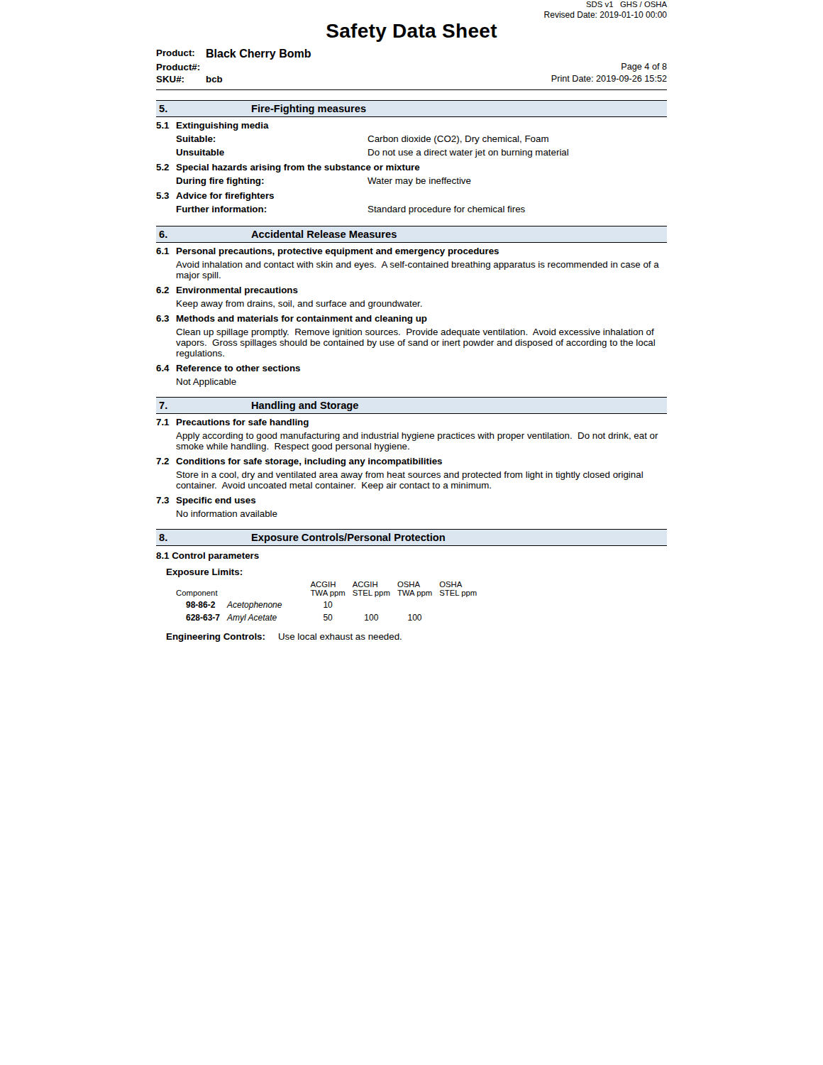SDS v1 GHS / OSHA
Revised Date: 2019-01-10 00:00
Safety Data Sheet
| Product: | Black Cherry Bomb | |
| Product#: | | Page 4 of 8 |
| SKU#: | bcb | Print Date: 2019-09-26 15:52 |
5. Fire-Fighting measures
5.1 Extinguishing media
| Suitable: | Carbon dioxide (CO2), Dry chemical, Foam |
| Unsuitable | Do not use a direct water jet on burning material |
5.2 Special hazards arising from the substance or mixture
| During fire fighting: | Water may be ineffective |
5.3 Advice for firefighters
| Further information: | Standard procedure for chemical fires |
6. Accidental Release Measures
6.1 Personal precautions, protective equipment and emergency procedures
Avoid inhalation and contact with skin and eyes. A self-contained breathing apparatus is recommended in case of a major spill.
6.2 Environmental precautions
Keep away from drains, soil, and surface and groundwater.
6.3 Methods and materials for containment and cleaning up
Clean up spillage promptly. Remove ignition sources. Provide adequate ventilation. Avoid excessive inhalation of vapors. Gross spillages should be contained by use of sand or inert powder and disposed of according to the local regulations.
6.4 Reference to other sections
Not Applicable
7. Handling and Storage
7.1 Precautions for safe handling
Apply according to good manufacturing and industrial hygiene practices with proper ventilation. Do not drink, eat or smoke while handling. Respect good personal hygiene.
7.2 Conditions for safe storage, including any incompatibilities
Store in a cool, dry and ventilated area away from heat sources and protected from light in tightly closed original container. Avoid uncoated metal container. Keep air contact to a minimum.
7.3 Specific end uses
No information available
8. Exposure Controls/Personal Protection
8.1 Control parameters
Exposure Limits:
| Component | | ACGIH TWA ppm | ACGIH STEL ppm | OSHA TWA ppm | OSHA STEL ppm |
| --- | --- | --- | --- | --- | --- |
| 98-86-2 | Acetophenone | 10 | | | |
| 628-63-7 | Amyl Acetate | 50 | 100 | 100 | |
Engineering Controls: Use local exhaust as needed.